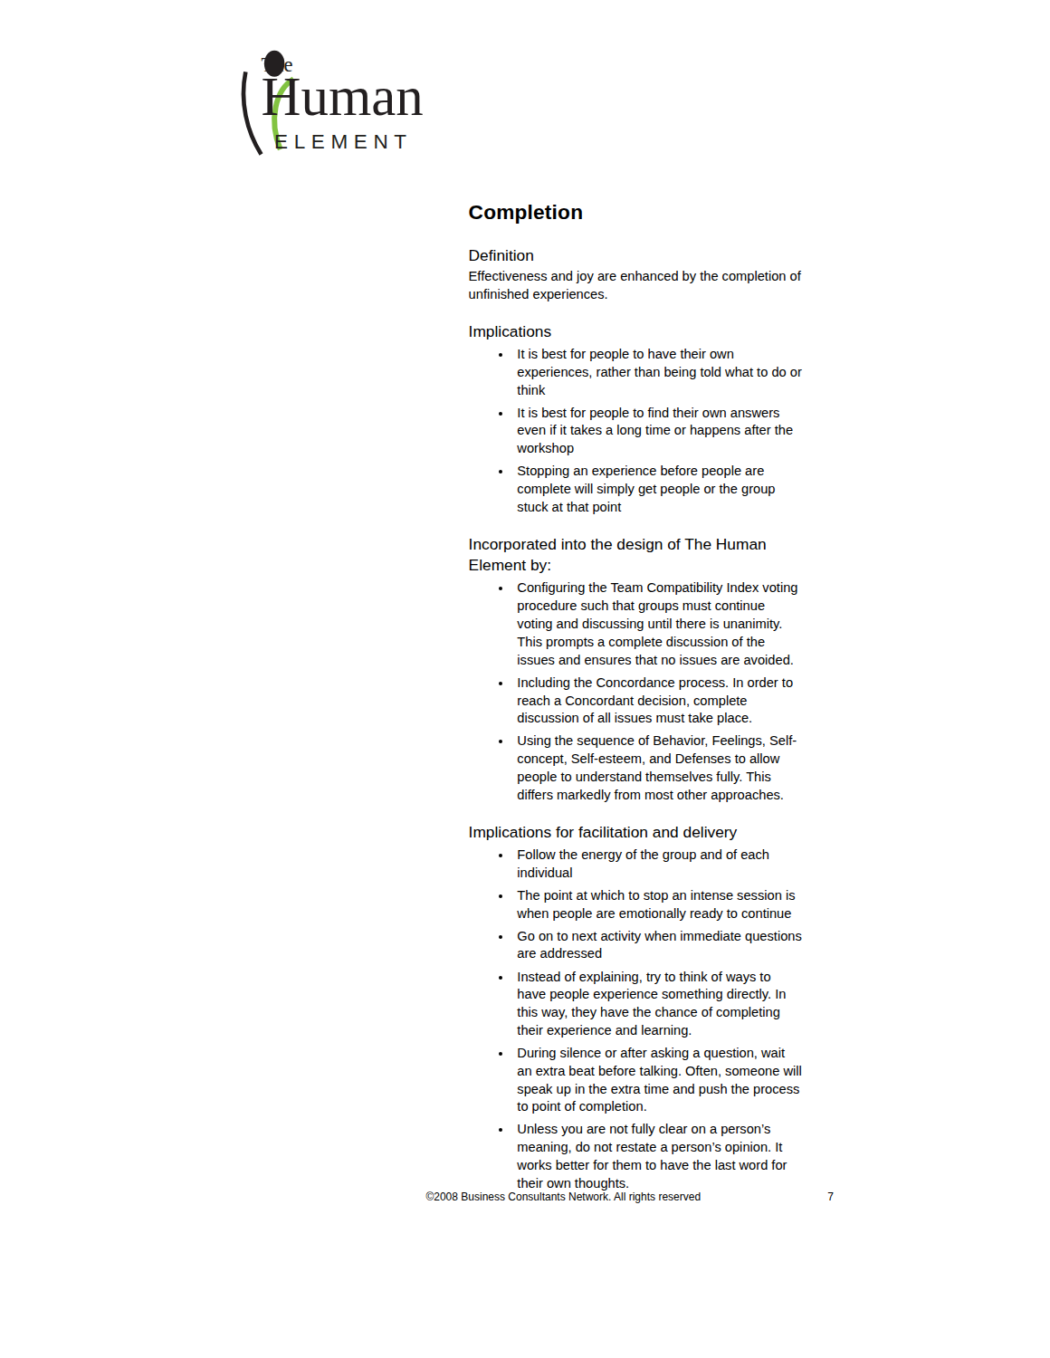Completion
Definition
Effectiveness and joy are enhanced by the completion of unfinished experiences.
Implications
It is best for people to have their own experiences, rather than being told what to do or think
It is best for people to find their own answers even if it takes a long time or happens after the workshop
Stopping an experience before people are complete will simply get people or the group stuck at that point
Incorporated into the design of The Human Element by:
Configuring the Team Compatibility Index voting procedure such that groups must continue voting and discussing until there is unanimity. This prompts a complete discussion of the issues and ensures that no issues are avoided.
Including the Concordance process. In order to reach a Concordant decision, complete discussion of all issues must take place.
Using the sequence of Behavior, Feelings, Self-concept, Self-esteem, and Defenses to allow people to understand themselves fully. This differs markedly from most other approaches.
Implications for facilitation and delivery
Follow the energy of the group and of each individual
The point at which to stop an intense session is when people are emotionally ready to continue
Go on to next activity when immediate questions are addressed
Instead of explaining, try to think of ways to have people experience something directly. In this way, they have the chance of completing their experience and learning.
During silence or after asking a question, wait an extra beat before talking. Often, someone will speak up in the extra time and push the process to point of completion.
Unless you are not fully clear on a person’s meaning, do not restate a person’s opinion. It works better for them to have the last word for their own thoughts.
7 ©2008 Business Consultants Network. All rights reserved